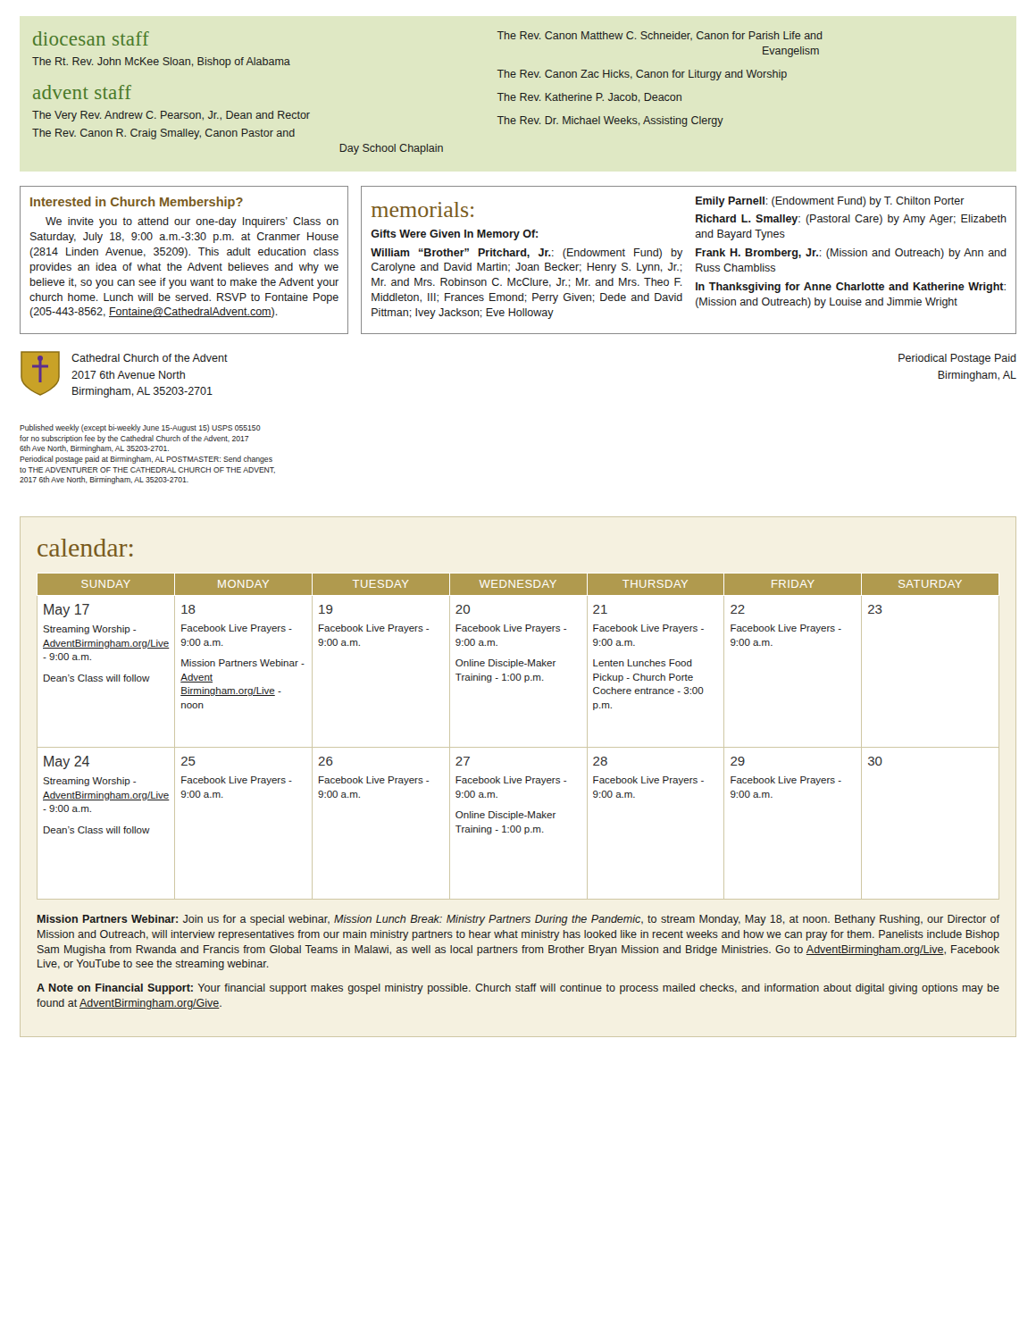diocesan staff
The Rt. Rev. John McKee Sloan, Bishop of Alabama
advent staff
The Very Rev. Andrew C. Pearson, Jr., Dean and Rector
The Rev. Canon R. Craig Smalley, Canon Pastor and Day School Chaplain
The Rev. Canon Matthew C. Schneider, Canon for Parish Life and Evangelism
The Rev. Canon Zac Hicks, Canon for Liturgy and Worship
The Rev. Katherine P. Jacob, Deacon
The Rev. Dr. Michael Weeks, Assisting Clergy
Interested in Church Membership?
We invite you to attend our one-day Inquirers’ Class on Saturday, July 18, 9:00 a.m.-3:30 p.m. at Cranmer House (2814 Linden Avenue, 35209). This adult education class provides an idea of what the Advent believes and why we believe it, so you can see if you want to make the Advent your church home. Lunch will be served. RSVP to Fontaine Pope (205-443-8562, Fontaine@CathedralAdvent.com).
memorials:
Gifts Were Given In Memory Of:
William “Brother” Pritchard, Jr.: (Endowment Fund) by Carolyne and David Martin; Joan Becker; Henry S. Lynn, Jr.; Mr. and Mrs. Robinson C. McClure, Jr.; Mr. and Mrs. Theo F. Middleton, III; Frances Emond; Perry Given; Dede and David Pittman; Ivey Jackson; Eve Holloway
Emily Parnell: (Endowment Fund) by T. Chilton Porter
Richard L. Smalley: (Pastoral Care) by Amy Ager; Elizabeth and Bayard Tynes
Frank H. Bromberg, Jr.: (Mission and Outreach) by Ann and Russ Chambliss
In Thanksgiving for Anne Charlotte and Katherine Wright: (Mission and Outreach) by Louise and Jimmie Wright
Cathedral Church of the Advent
2017 6th Avenue North
Birmingham, AL 35203-2701
Periodical Postage Paid
Birmingham, AL
Published weekly (except bi-weekly June 15-August 15) USPS 055150
for no subscription fee by the Cathedral Church of the Advent, 2017
6th Ave North, Birmingham, AL 35203-2701.
Periodical postage paid at Birmingham, AL POSTMASTER: Send changes
to THE ADVENTURER OF THE CATHEDRAL CHURCH OF THE ADVENT,
2017 6th Ave North, Birmingham, AL 35203-2701.
calendar:
| SUNDAY | MONDAY | TUESDAY | WEDNESDAY | THURSDAY | FRIDAY | SATURDAY |
| --- | --- | --- | --- | --- | --- | --- |
| May 17 Streaming Worship - AdventBirmingham.org/Live - 9:00 a.m. Dean’s Class will follow | 18 Facebook Live Prayers - 9:00 a.m. Mission Partners Webinar - Advent Birmingham.org/Live - noon | 19 Facebook Live Prayers - 9:00 a.m. | 20 Facebook Live Prayers - 9:00 a.m. Online Disciple-Maker Training - 1:00 p.m. | 21 Facebook Live Prayers - 9:00 a.m. Lenten Lunches Food Pickup - Church Porte Cochere entrance - 3:00 p.m. | 22 Facebook Live Prayers - 9:00 a.m. | 23 |
| May 24 Streaming Worship - AdventBirmingham.org/Live - 9:00 a.m. Dean’s Class will follow | 25 Facebook Live Prayers - 9:00 a.m. | 26 Facebook Live Prayers - 9:00 a.m. | 27 Facebook Live Prayers - 9:00 a.m. Online Disciple-Maker Training - 1:00 p.m. | 28 Facebook Live Prayers - 9:00 a.m. | 29 Facebook Live Prayers - 9:00 a.m. | 30 |
Mission Partners Webinar: Join us for a special webinar, Mission Lunch Break: Ministry Partners During the Pandemic, to stream Monday, May 18, at noon. Bethany Rushing, our Director of Mission and Outreach, will interview representatives from our main ministry partners to hear what ministry has looked like in recent weeks and how we can pray for them. Panelists include Bishop Sam Mugisha from Rwanda and Francis from Global Teams in Malawi, as well as local partners from Brother Bryan Mission and Bridge Ministries. Go to AdventBirmingham.org/Live, Facebook Live, or YouTube to see the streaming webinar.
A Note on Financial Support: Your financial support makes gospel ministry possible. Church staff will continue to process mailed checks, and information about digital giving options may be found at AdventBirmingham.org/Give.